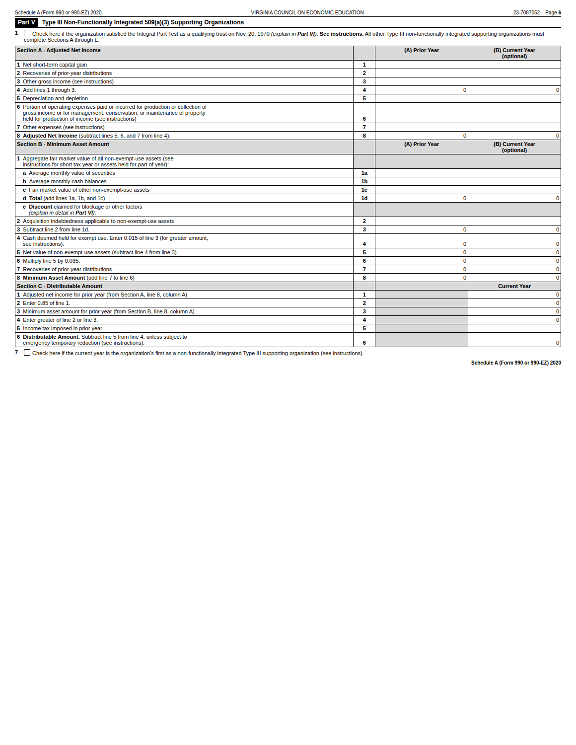Schedule A (Form 990 or 990-EZ) 2020
VIRGINIA COUNCIL ON ECONOMIC EDUCATION
23-7087052 Page 6
Part V
Type III Non-Functionally Integrated 509(a)(3) Supporting Organizations
1
Check here if the organization satisfied the Integral Part Test as a qualifying trust on Nov. 20, 1970 (explain in Part VI). See instructions. All other Type III non-functionally integrated supporting organizations must complete Sections A through E.
| Section A - Adjusted Net Income | | (A) Prior Year | (B) Current Year (optional) |
| 1 Net short-term capital gain | 1 | | |
| 2 Recoveries of prior-year distributions | 2 | | |
| 3 Other gross income (see instructions) | 3 | | |
| 4 Add lines 1 through 3. | 4 | 0 | 0 |
| 5 Depreciation and depletion | 5 | | |
| 6 Portion of operating expenses paid or incurred for production or collection of gross income or for management, conservation, or maintenance of property held for production of income (see instructions) | 6 | | |
| 7 Other expenses (see instructions) | 7 | | |
| 8 Adjusted Net Income (subtract lines 5, 6, and 7 from line 4). | 8 | 0 | 0 |
| Section B - Minimum Asset Amount | | (A) Prior Year | (B) Current Year (optional) |
| 1 Aggregate fair market value of all non-exempt-use assets (see instructions for short tax year or assets held for part of year): | | | |
| a Average monthly value of securities | 1a | | |
| b Average monthly cash balances | 1b | | |
| c Fair market value of other non-exempt-use assets | 1c | | |
| d Total (add lines 1a, 1b, and 1c) | 1d | 0 | 0 |
| e Discount claimed for blockage or other factors (explain in detail in Part VI ): | | | |
| 2 Acquisition indebtedness applicable to non-exempt-use assets | 2 | | |
| 3 Subtract line 2 from line 1d. | 3 | 0 | 0 |
| 4 Cash deemed held for exempt use. Enter 0.015 of line 3 (for greater amount, see instructions). | 4 | 0 | 0 |
| 5 Net value of non-exempt-use assets (subtract line 4 from line 3) | 5 | 0 | 0 |
| 6 Multiply line 5 by 0.035. | 6 | 0 | 0 |
| 7 Recoveries of prior-year distributions | 7 | 0 | 0 |
| 8 Minimum Asset Amount (add line 7 to line 6) | 8 | 0 | 0 |
| Section C - Distributable Amount | | | Current Year |
| 1 Adjusted net income for prior year (from Section A, line 8, column A) | 1 | | 0 |
| 2 Enter 0.85 of line 1. | 2 | | 0 |
| 3 Minimum asset amount for prior year (from Section B, line 8, column A) | 3 | | 0 |
| 4 Enter greater of line 2 or line 3. | 4 | | 0 |
| 5 Income tax imposed in prior year | 5 | | |
| 6 Distributable Amount. Subtract line 5 from line 4, unless subject to emergency temporary reduction (see instructions). | 6 | | 0 |
7
Check here if the current year is the organization's first as a non-functionally integrated Type III supporting organization (see instructions).
Schedule A (Form 990 or 990-EZ) 2020